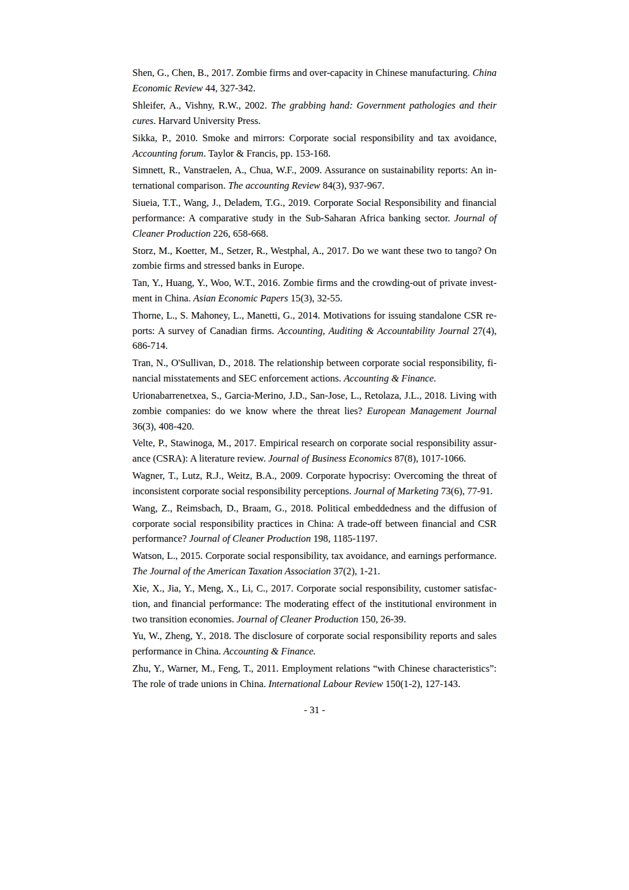Shen, G., Chen, B., 2017. Zombie firms and over-capacity in Chinese manufacturing. China Economic Review 44, 327-342.
Shleifer, A., Vishny, R.W., 2002. The grabbing hand: Government pathologies and their cures. Harvard University Press.
Sikka, P., 2010. Smoke and mirrors: Corporate social responsibility and tax avoidance, Accounting forum. Taylor & Francis, pp. 153-168.
Simnett, R., Vanstraelen, A., Chua, W.F., 2009. Assurance on sustainability reports: An international comparison. The accounting Review 84(3), 937-967.
Siueia, T.T., Wang, J., Deladem, T.G., 2019. Corporate Social Responsibility and financial performance: A comparative study in the Sub-Saharan Africa banking sector. Journal of Cleaner Production 226, 658-668.
Storz, M., Koetter, M., Setzer, R., Westphal, A., 2017. Do we want these two to tango? On zombie firms and stressed banks in Europe.
Tan, Y., Huang, Y., Woo, W.T., 2016. Zombie firms and the crowding-out of private investment in China. Asian Economic Papers 15(3), 32-55.
Thorne, L., S. Mahoney, L., Manetti, G., 2014. Motivations for issuing standalone CSR reports: A survey of Canadian firms. Accounting, Auditing & Accountability Journal 27(4), 686-714.
Tran, N., O'Sullivan, D., 2018. The relationship between corporate social responsibility, financial misstatements and SEC enforcement actions. Accounting & Finance.
Urionabarrenetxea, S., Garcia-Merino, J.D., San-Jose, L., Retolaza, J.L., 2018. Living with zombie companies: do we know where the threat lies? European Management Journal 36(3), 408-420.
Velte, P., Stawinoga, M., 2017. Empirical research on corporate social responsibility assurance (CSRA): A literature review. Journal of Business Economics 87(8), 1017-1066.
Wagner, T., Lutz, R.J., Weitz, B.A., 2009. Corporate hypocrisy: Overcoming the threat of inconsistent corporate social responsibility perceptions. Journal of Marketing 73(6), 77-91.
Wang, Z., Reimsbach, D., Braam, G., 2018. Political embeddedness and the diffusion of corporate social responsibility practices in China: A trade-off between financial and CSR performance? Journal of Cleaner Production 198, 1185-1197.
Watson, L., 2015. Corporate social responsibility, tax avoidance, and earnings performance. The Journal of the American Taxation Association 37(2), 1-21.
Xie, X., Jia, Y., Meng, X., Li, C., 2017. Corporate social responsibility, customer satisfaction, and financial performance: The moderating effect of the institutional environment in two transition economies. Journal of Cleaner Production 150, 26-39.
Yu, W., Zheng, Y., 2018. The disclosure of corporate social responsibility reports and sales performance in China. Accounting & Finance.
Zhu, Y., Warner, M., Feng, T., 2011. Employment relations “with Chinese characteristics”: The role of trade unions in China. International Labour Review 150(1‐2), 127-143.
- 31 -